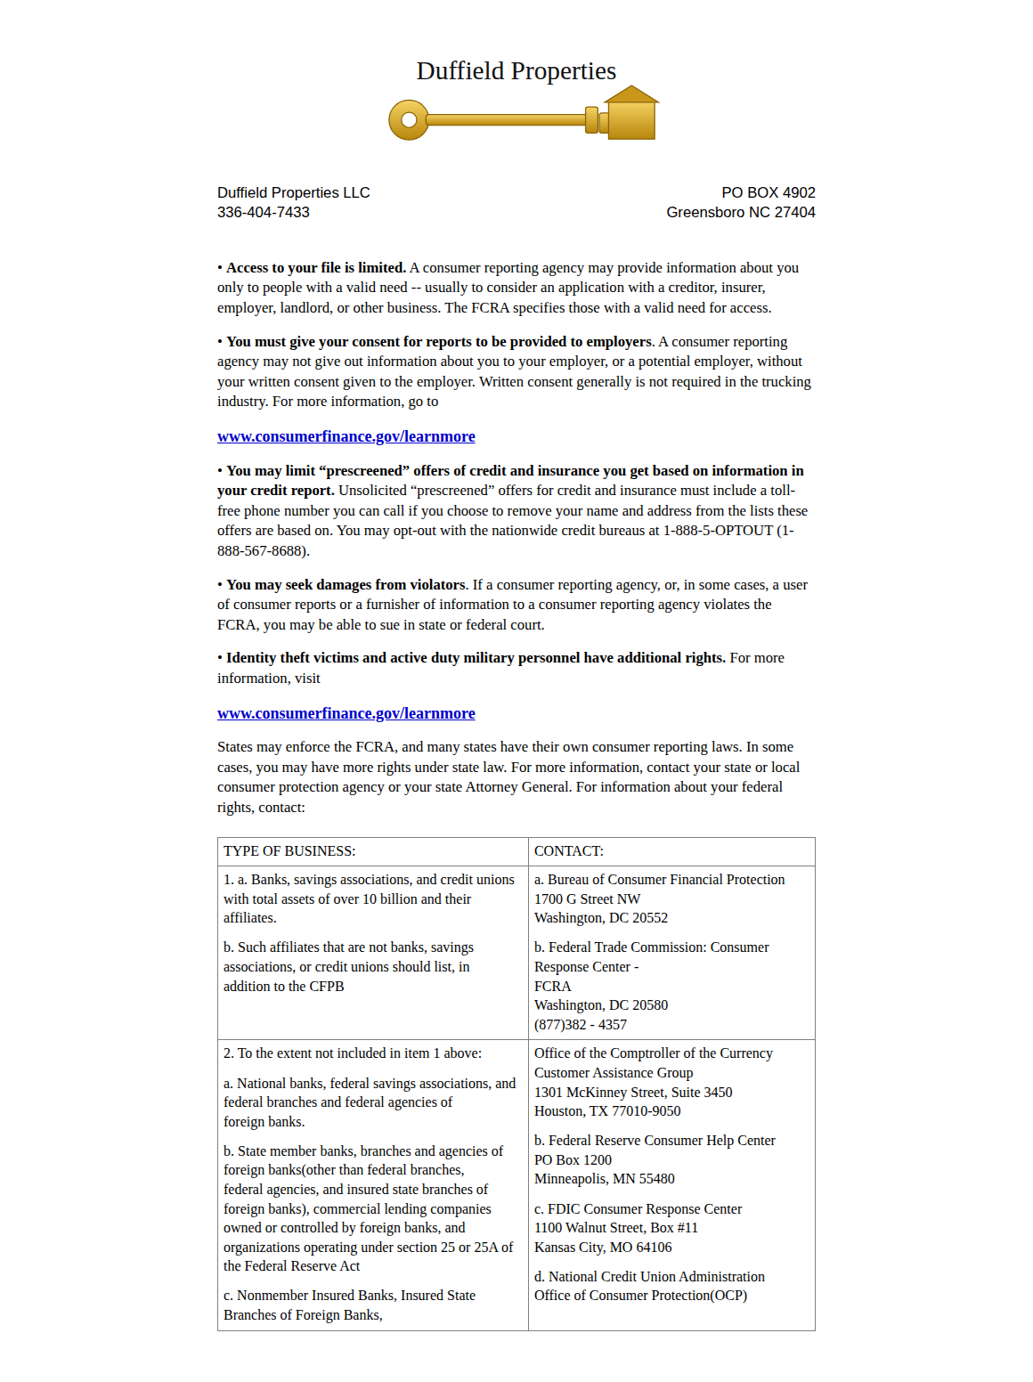| Duffield Properties LLC | PO BOX 4902 |
| 336-404-7433 | Greensboro NC 27404 |
• Access to your file is limited. A consumer reporting agency may provide information about you only to people with a valid need -- usually to consider an application with a creditor, insurer, employer, landlord, or other business. The FCRA specifies those with a valid need for access.
• You must give your consent for reports to be provided to employers. A consumer reporting agency may not give out information about you to your employer, or a potential employer, without your written consent given to the employer. Written consent generally is not required in the trucking industry. For more information, go to
www.consumerfinance.gov/learnmore
• You may limit “prescreened” offers of credit and insurance you get based on information in your credit report. Unsolicited “prescreened” offers for credit and insurance must include a toll-free phone number you can call if you choose to remove your name and address from the lists these offers are based on. You may opt-out with the nationwide credit bureaus at 1-888-5-OPTOUT (1-888-567-8688).
• You may seek damages from violators. If a consumer reporting agency, or, in some cases, a user of consumer reports or a furnisher of information to a consumer reporting agency violates the FCRA, you may be able to sue in state or federal court.
• Identity theft victims and active duty military personnel have additional rights. For more information, visit
www.consumerfinance.gov/learnmore
States may enforce the FCRA, and many states have their own consumer reporting laws. In some cases, you may have more rights under state law. For more information, contact your state or local consumer protection agency or your state Attorney General. For information about your federal rights, contact:
| TYPE OF BUSINESS: | CONTACT: |
| --- | --- |
| 1. a. Banks, savings associations, and credit unions with total assets of over 10 billion and their affiliates. b. Such affiliates that are not banks, savings associations, or credit unions should list, in addition to the CFPB | a. Bureau of Consumer Financial Protection 1700 G Street NW Washington, DC 20552 b. Federal Trade Commission: Consumer Response Center - FCRA Washington, DC 20580 (877)382 - 4357 |
| 2. To the extent not included in item 1 above: a. National banks, federal savings associations, and federal branches and federal agencies of foreign banks. b. State member banks, branches and agencies of foreign banks(other than federal branches, federal agencies, and insured state branches of foreign banks), commercial lending companies owned or controlled by foreign banks, and organizations operating under section 25 or 25A of the Federal Reserve Act c. Nonmember Insured Banks, Insured State Branches of Foreign Banks, | Office of the Comptroller of the Currency Customer Assistance Group 1301 McKinney Street, Suite 3450 Houston, TX 77010-9050 b. Federal Reserve Consumer Help Center PO Box 1200 Minneapolis, MN 55480 c. FDIC Consumer Response Center 1100 Walnut Street, Box #11 Kansas City, MO 64106 d. National Credit Union Administration Office of Consumer Protection(OCP) |